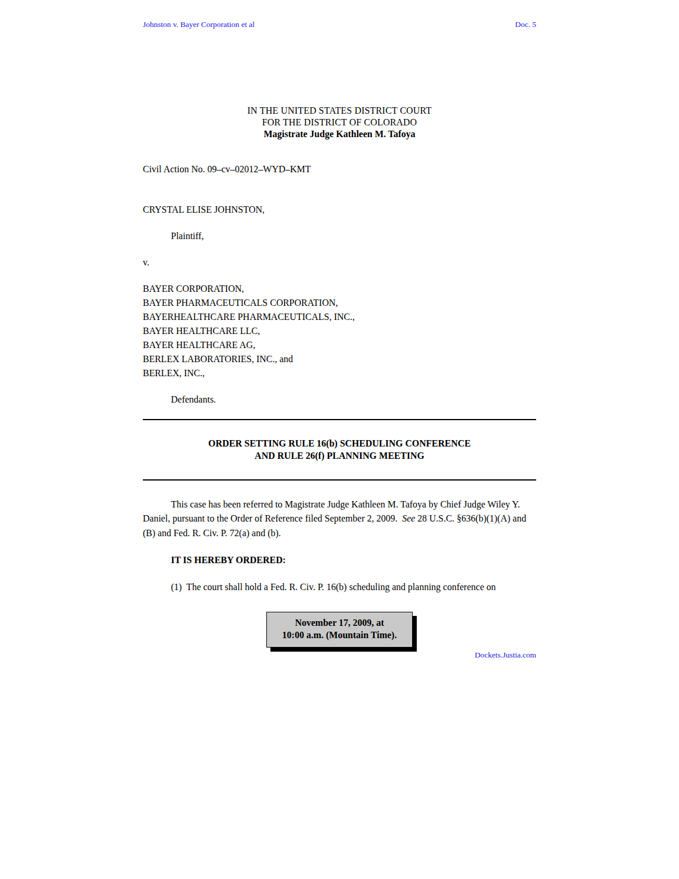Johnston v. Bayer Corporation et al
Doc. 5
IN THE UNITED STATES DISTRICT COURT
FOR THE DISTRICT OF COLORADO
Magistrate Judge Kathleen M. Tafoya
Civil Action No. 09–cv–02012–WYD–KMT
CRYSTAL ELISE JOHNSTON,
Plaintiff,
v.
BAYER CORPORATION,
BAYER PHARMACEUTICALS CORPORATION,
BAYERHEALTHCARE PHARMACEUTICALS, INC.,
BAYER HEALTHCARE LLC,
BAYER HEALTHCARE AG,
BERLEX LABORATORIES, INC., and
BERLEX, INC.,
Defendants.
ORDER SETTING RULE 16(b) SCHEDULING CONFERENCE
AND RULE 26(f) PLANNING MEETING
This case has been referred to Magistrate Judge Kathleen M. Tafoya by Chief Judge Wiley Y. Daniel, pursuant to the Order of Reference filed September 2, 2009. See 28 U.S.C. §636(b)(1)(A) and (B) and Fed. R. Civ. P. 72(a) and (b).
IT IS HEREBY ORDERED:
(1) The court shall hold a Fed. R. Civ. P. 16(b) scheduling and planning conference on
November 17, 2009, at
10:00 a.m. (Mountain Time).
Dockets.Justia.com